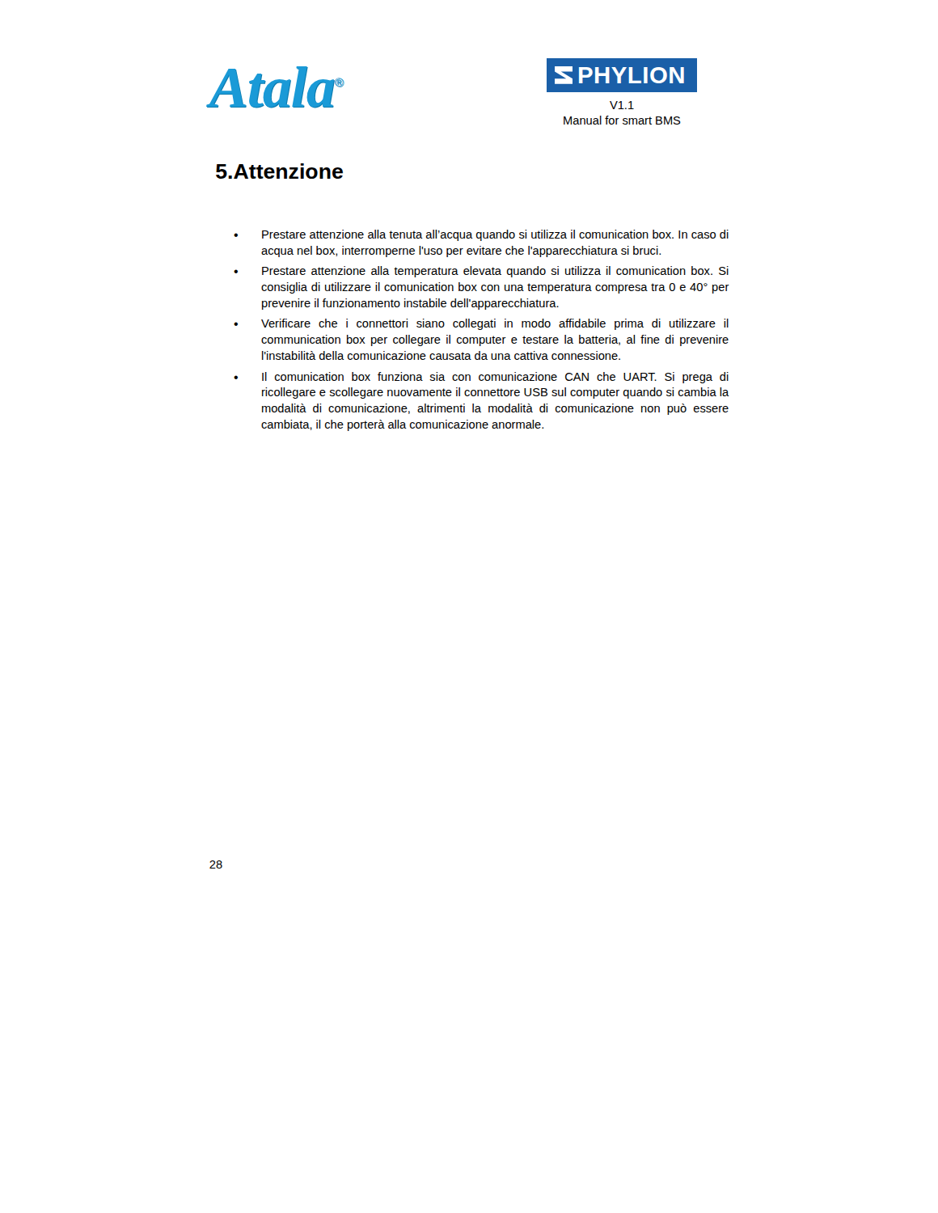Atala®
PHYLION
V1.1
Manual for smart BMS
5.Attenzione
Prestare attenzione alla tenuta all’acqua quando si utilizza il comunication box. In caso di acqua nel box, interromperne l'uso per evitare che l'apparecchiatura si bruci.
Prestare attenzione alla temperatura elevata quando si utilizza il comunication box. Si consiglia di utilizzare il comunication box con una temperatura compresa tra 0 e 40° per prevenire il funzionamento instabile dell'apparecchiatura.
Verificare che i connettori siano collegati in modo affidabile prima di utilizzare il communication box per collegare il computer e testare la batteria, al fine di prevenire l'instabilità della comunicazione causata da una cattiva connessione.
Il comunication box funziona sia con comunicazione CAN che UART. Si prega di ricollegare e scollegare nuovamente il connettore USB sul computer quando si cambia la modalità di comunicazione, altrimenti la modalità di comunicazione non può essere cambiata, il che porterà alla comunicazione anormale.
28